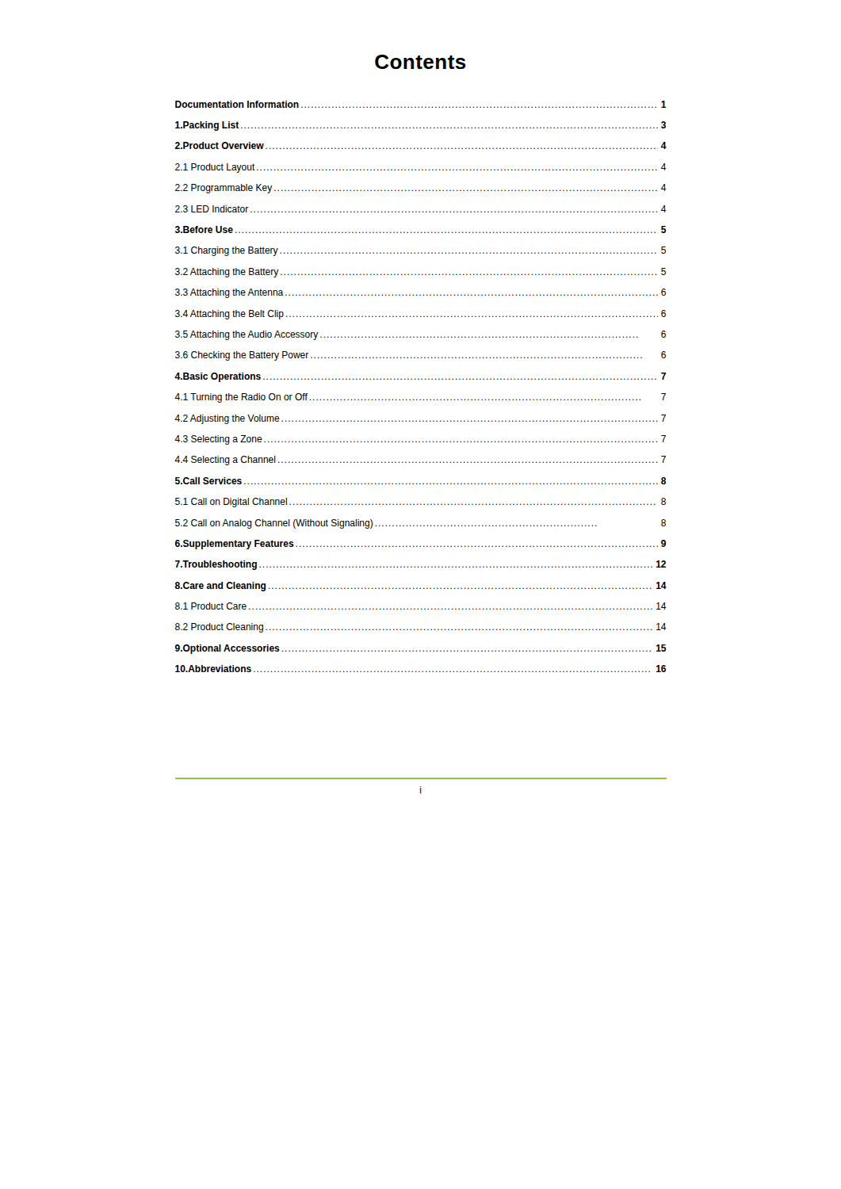Contents
Documentation Information .................................................................................................................. 1
1.Packing List ................................................................................................................................. 3
2.Product Overview ......................................................................................................................... 4
2.1 Product Layout ......................................................................................................................... 4
2.2 Programmable Key .................................................................................................................. 4
2.3 LED Indicator .......................................................................................................................... 4
3.Before Use .................................................................................................................................. 5
3.1 Charging the Battery ................................................................................................................ 5
3.2 Attaching the Battery ............................................................................................................... 5
3.3 Attaching the Antenna ............................................................................................................. 6
3.4 Attaching the Belt Clip ............................................................................................................. 6
3.5 Attaching the Audio Accessory ............................................................................................. 6
3.6 Checking the Battery Power ................................................................................................. 6
4.Basic Operations ......................................................................................................................... 7
4.1 Turning the Radio On or Off ................................................................................................. 7
4.2 Adjusting the Volume .............................................................................................................. 7
4.3 Selecting a Zone ..................................................................................................................... 7
4.4 Selecting a Channel ............................................................................................................... 7
5.Call Services .............................................................................................................................. 8
5.1 Call on Digital Channel ........................................................................................................... 8
5.2 Call on Analog Channel (Without Signaling) ................................................................. 8
6.Supplementary Features ............................................................................................................. 9
7.Troubleshooting .......................................................................................................................... 12
8.Care and Cleaning ....................................................................................................................... 14
8.1 Product Care .......................................................................................................................... 14
8.2 Product Cleaning ................................................................................................................... 14
9.Optional Accessories .................................................................................................................. 15
10.Abbreviations ............................................................................................................................ 16
i